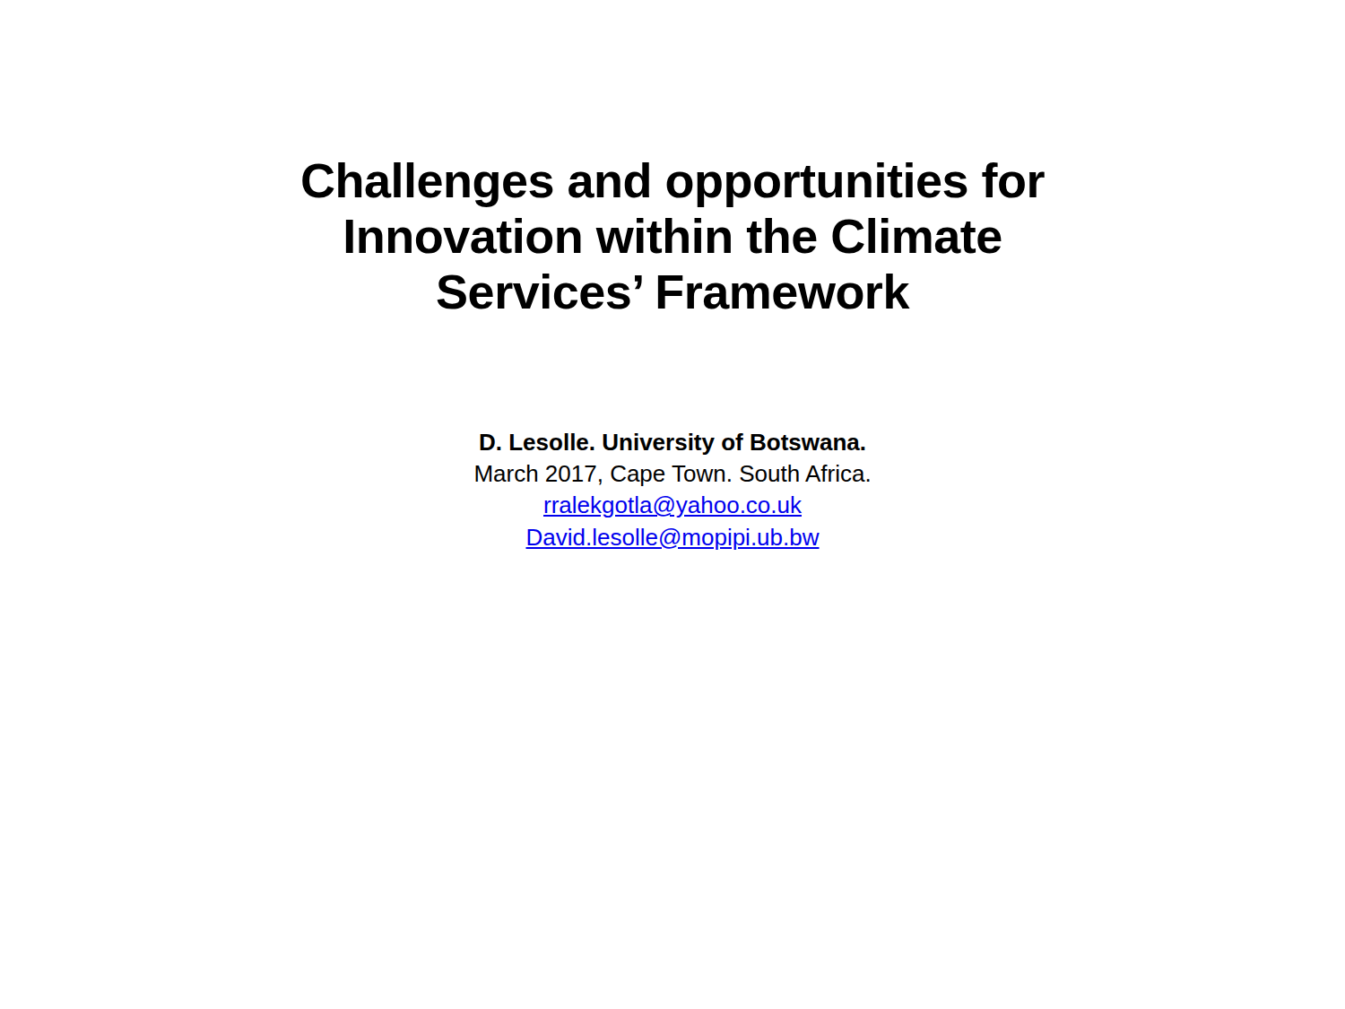Challenges and opportunities for Innovation within the Climate Services’ Framework
D. Lesolle. University of Botswana.
March 2017, Cape Town. South Africa.
rralekgotla@yahoo.co.uk David.lesolle@mopipi.ub.bw